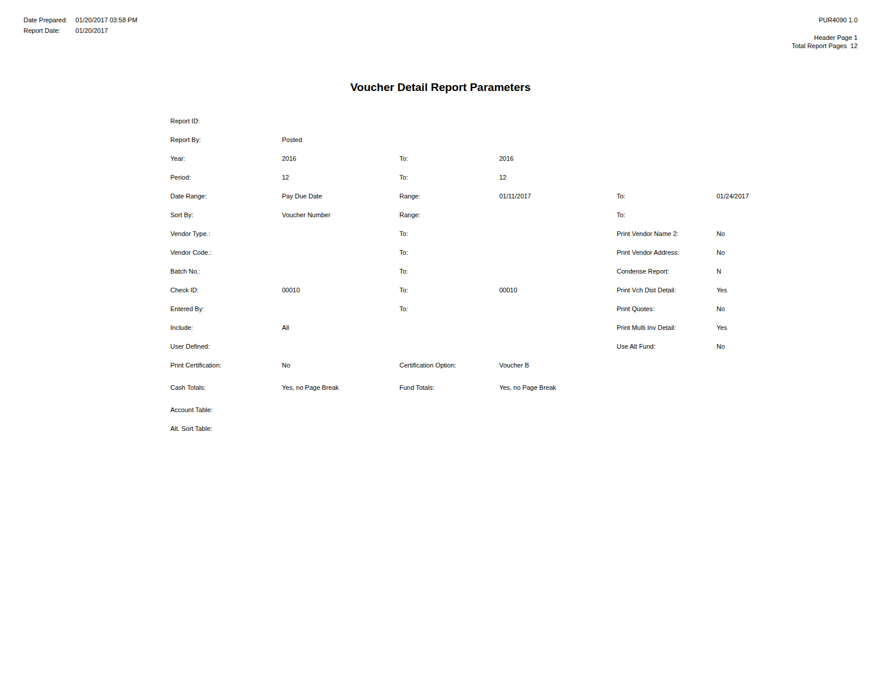| Date Prepared: | 01/20/2017 03:58 PM |
| Report Date: | 01/20/2017 |
PUR4090 1.0
Header Page 1
Total Report Pages 12
Voucher Detail Report Parameters
| Report ID: | | | | | |
| Report By: | Posted | | | | |
| Year: | 2016 | To: | 2016 | | |
| Period: | 12 | To: | 12 | | |
| Date Range: | Pay Due Date | Range: | 01/11/2017 | To: | 01/24/2017 |
| Sort By: | Voucher Number | Range: | | To: | |
| Vendor Type.: | | To: | | Print Vendor Name 2: | No |
| Vendor Code.: | | To: | | Print Vendor Address: | No |
| Batch No.: | | To: | | Condense Report: | N |
| Check ID: | 00010 | To: | 00010 | Print Vch Dist Detail: | Yes |
| Entered By: | | To: | | Print Quotes: | No |
| Include: | All | | | Print Multi Inv Detail: | Yes |
| User Defined: | | | | Use Alt Fund: | No |
| Print Certification: | No | Certification Option: | Voucher B | | |
| Cash Totals: | Yes, no Page Break | Fund Totals: | Yes, no Page Break | | |
| Account Table: | | | | | |
| Alt. Sort Table: | | | | | |